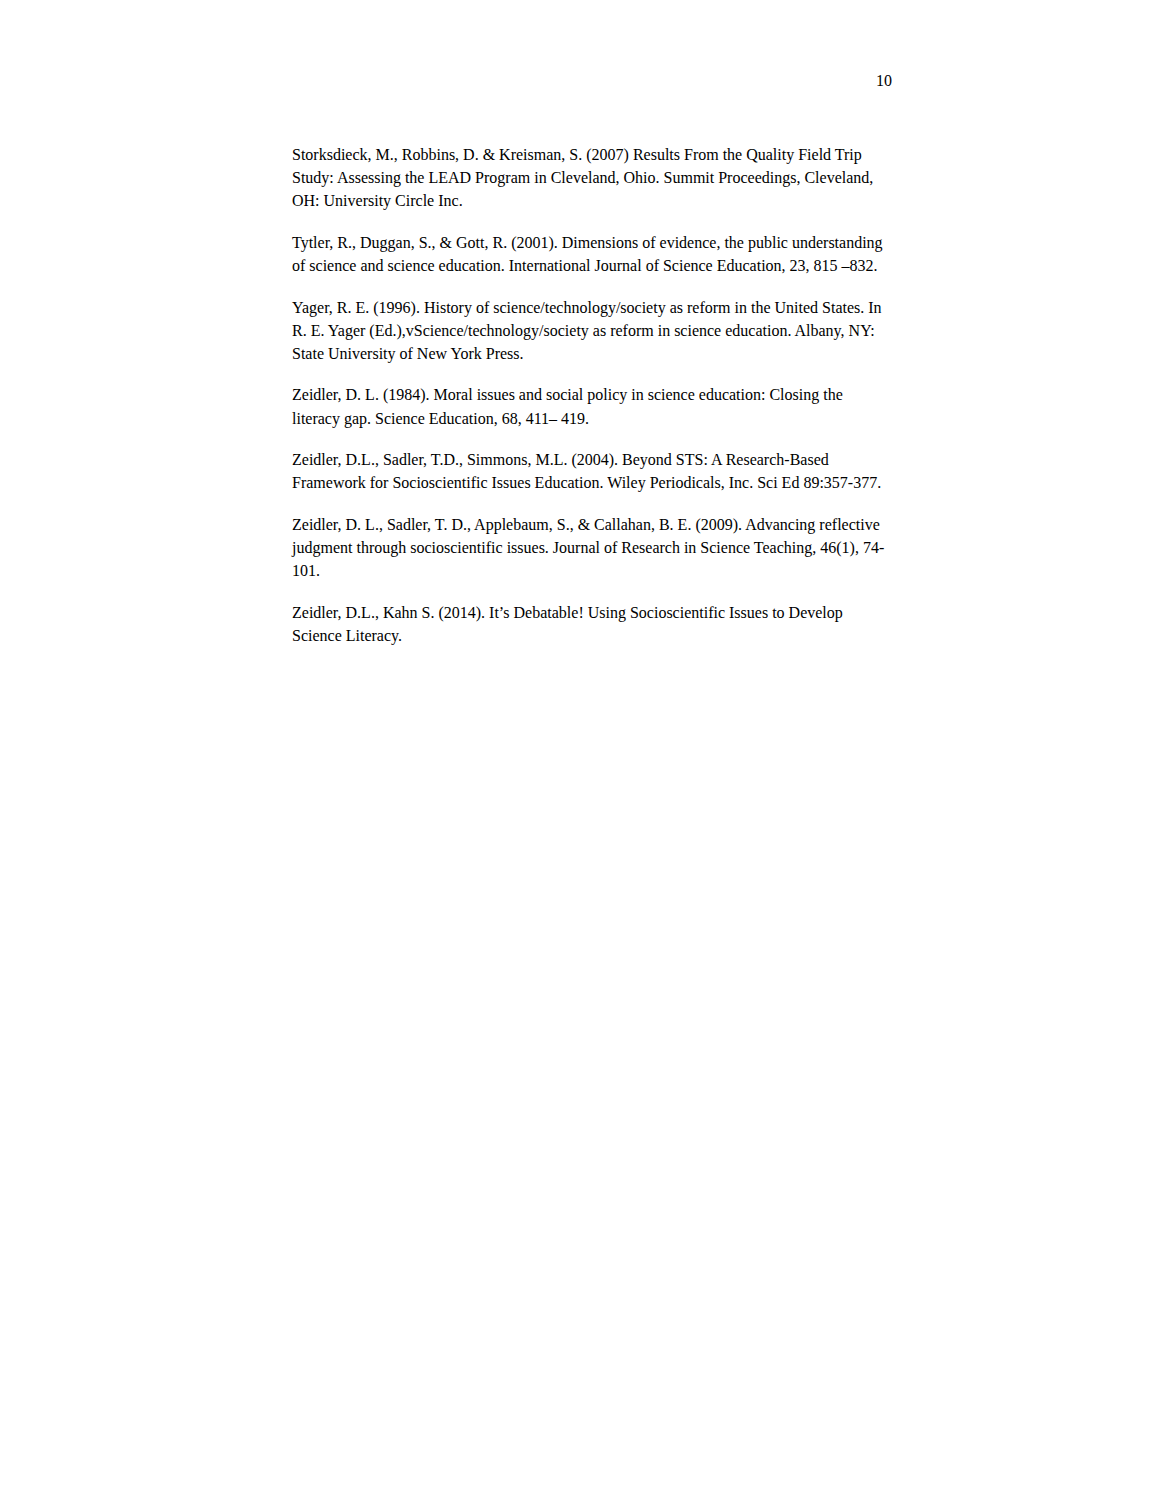10
Storksdieck, M., Robbins, D. & Kreisman, S. (2007) Results From the Quality Field Trip Study: Assessing the LEAD Program in Cleveland, Ohio. Summit Proceedings, Cleveland, OH: University Circle Inc.
Tytler, R., Duggan, S., & Gott, R. (2001). Dimensions of evidence, the public understanding of science and science education. International Journal of Science Education, 23, 815 –832.
Yager, R. E. (1996). History of science/technology/society as reform in the United States. In R. E. Yager (Ed.),vScience/technology/society as reform in science education. Albany, NY: State University of New York Press.
Zeidler, D. L. (1984). Moral issues and social policy in science education: Closing the literacy gap. Science Education, 68, 411– 419.
Zeidler, D.L., Sadler, T.D., Simmons, M.L. (2004). Beyond STS: A Research-Based Framework for Socioscientific Issues Education. Wiley Periodicals, Inc. Sci Ed 89:357-377.
Zeidler, D. L., Sadler, T. D., Applebaum, S., & Callahan, B. E. (2009). Advancing reflective judgment through socioscientific issues. Journal of Research in Science Teaching, 46(1), 74-101.
Zeidler, D.L., Kahn S. (2014). It’s Debatable! Using Socioscientific Issues to Develop Science Literacy.